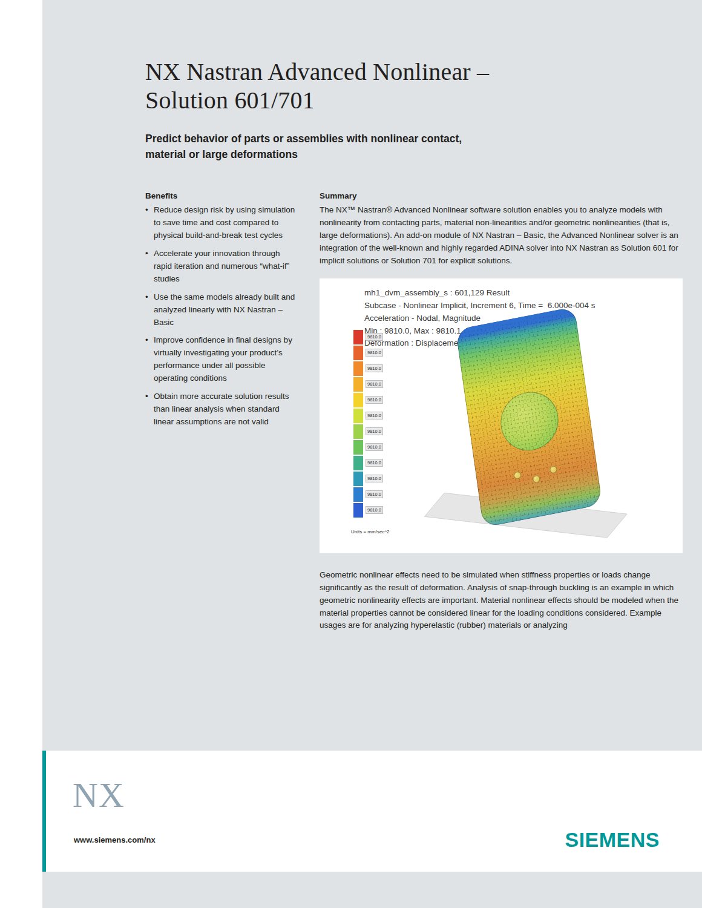NX Nastran Advanced Nonlinear –
Solution 601/701
Predict behavior of parts or assemblies with nonlinear contact,
material or large deformations
Benefits
Reduce design risk by using simulation to save time and cost compared to physical build-and-break test cycles
Accelerate your innovation through rapid iteration and numerous “what-if” studies
Use the same models already built and analyzed linearly with NX Nastran – Basic
Improve confidence in final designs by virtually investigating your product’s performance under all possible operating conditions
Obtain more accurate solution results than linear analysis when standard linear assumptions are not valid
Summary
The NX™ Nastran® Advanced Nonlinear software solution enables you to analyze models with nonlinearity from contacting parts, material non-linearities and/or geometric nonlinearities (that is, large deformations). An add-on module of NX Nastran – Basic, the Advanced Nonlinear solver is an integration of the well-known and highly regarded ADINA solver into NX Nastran as Solution 601 for implicit solutions or Solution 701 for explicit solutions.
mh1_dvm_assembly_s : 601,129 Result
Subcase - Nonlinear Implicit, Increment 6, Time = 6.000e-004 s
Acceleration - Nodal, Magnitude
Min : 9810.0, Max : 9810.1, Units = mm/sec^2
Deformation : Displacement - Nodal Magnitude
9810.0
9810.0
9810.0
9810.0
9810.0
9810.0
9810.0
9810.0
9810.0
9810.0
9810.0
9810.0
Units = mm/sec^2
Geometric nonlinear effects need to be simulated when stiffness properties or loads change significantly as the result of deformation. Analysis of snap-through buckling is an example in which geometric nonlinearity effects are important. Material nonlinear effects should be modeled when the material properties cannot be considered linear for the loading conditions considered. Example usages are for analyzing hyperelastic (rubber) materials or analyzing
NX
www.siemens.com/nx
SIEMENS